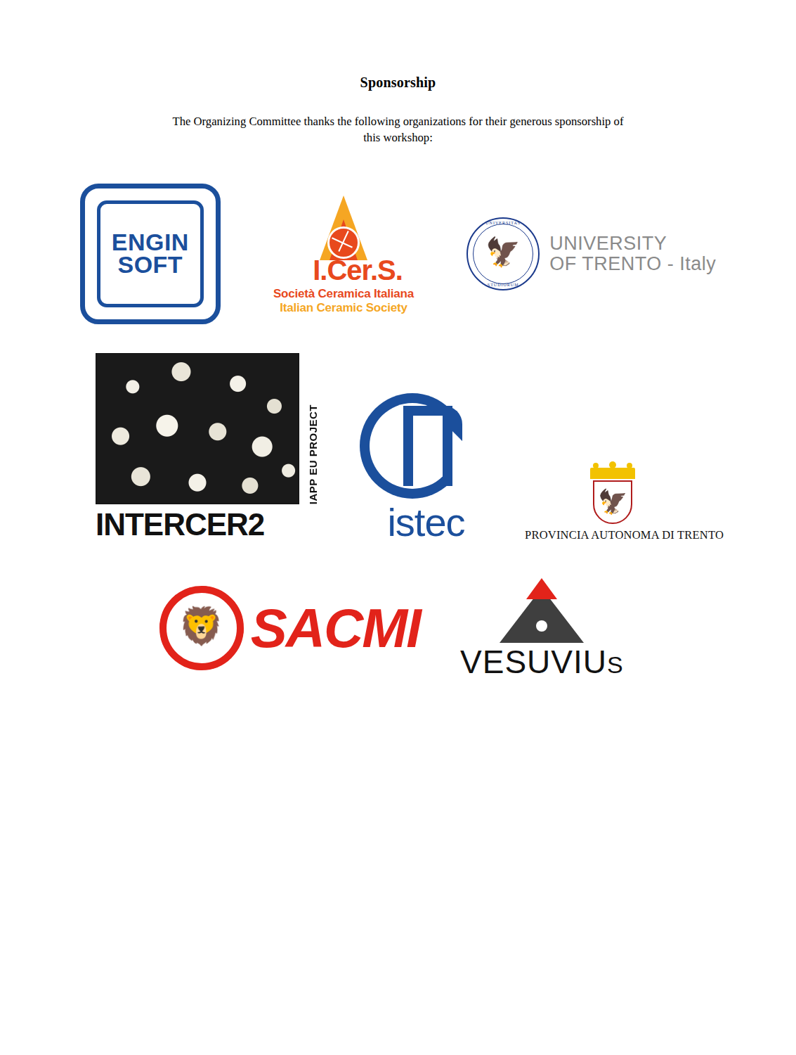Sponsorship
The Organizing Committee thanks the following organizations for their generous sponsorship of this workshop:
ENGIN SOFT
I.Cer.S.
Società Ceramica Italiana
Italian Ceramic Society
UNIVERSITAS
STUDIORUM
🦅
UNIVERSITY
OF TRENTO - Italy
IAPP EU PROJECT
INTERCER2
istec
🦅
PROVINCIA AUTONOMA DI TRENTO
🦁
SACMI
VESUVIUS